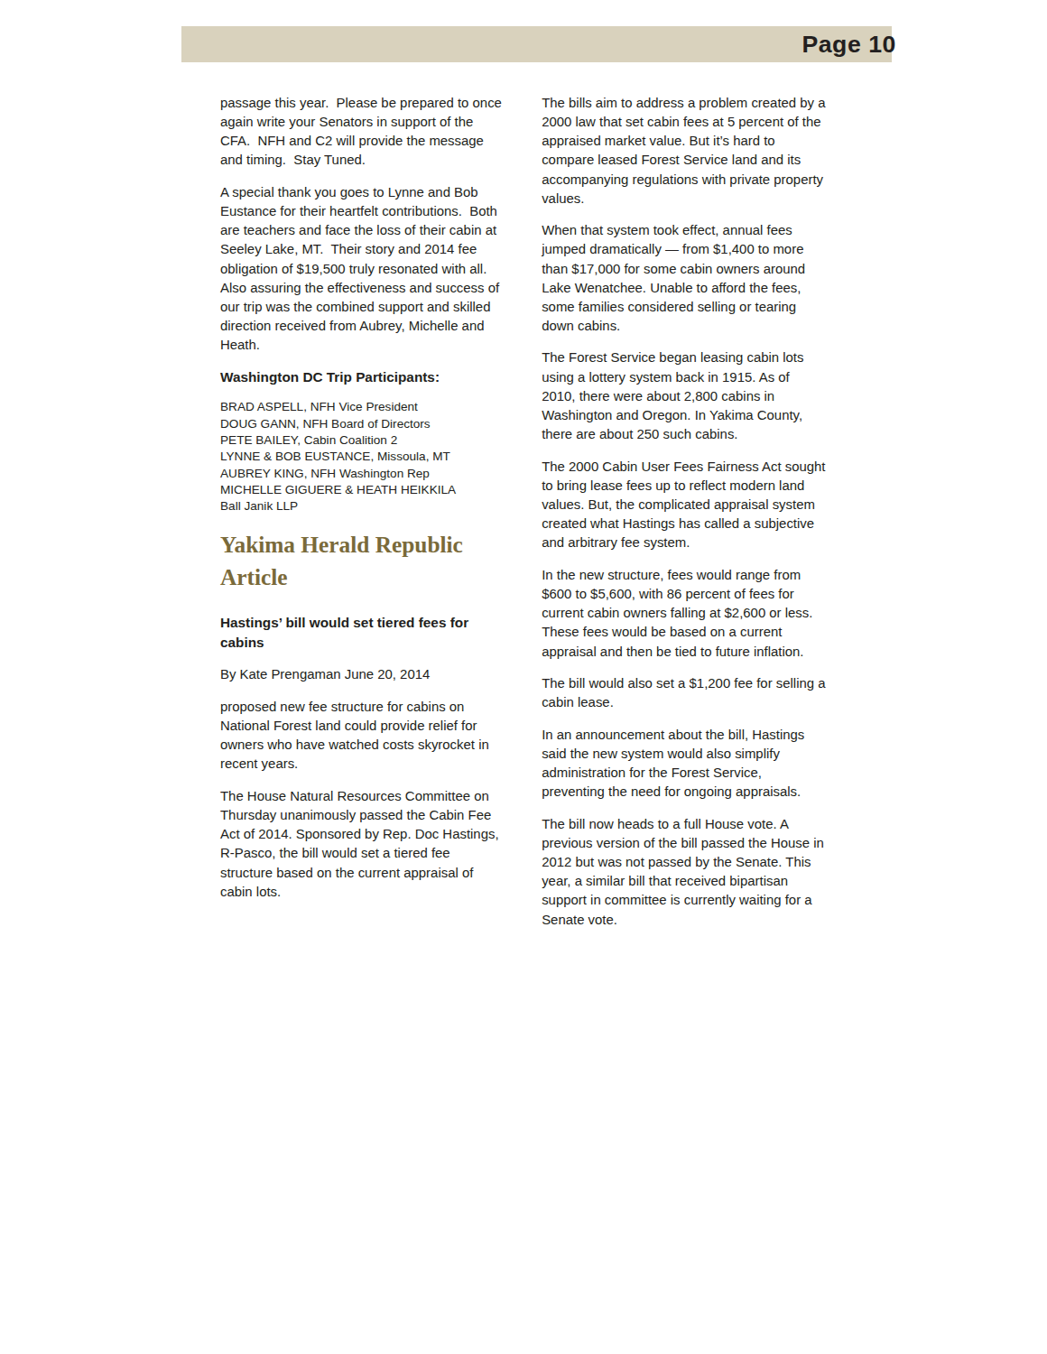Page 10
passage this year. Please be prepared to once again write your Senators in support of the CFA. NFH and C2 will provide the message and timing. Stay Tuned.
A special thank you goes to Lynne and Bob Eustance for their heartfelt contributions. Both are teachers and face the loss of their cabin at Seeley Lake, MT. Their story and 2014 fee obligation of $19,500 truly resonated with all. Also assuring the effectiveness and success of our trip was the combined support and skilled direction received from Aubrey, Michelle and Heath.
Washington DC Trip Participants:
BRAD ASPELL, NFH Vice President
DOUG GANN, NFH Board of Directors
PETE BAILEY, Cabin Coalition 2
LYNNE & BOB EUSTANCE, Missoula, MT
AUBREY KING, NFH Washington Rep
MICHELLE GIGUERE & HEATH HEIKKILA
Ball Janik LLP
Yakima Herald Republic Article
Hastings’ bill would set tiered fees for cabins
By Kate Prengaman June 20, 2014
proposed new fee structure for cabins on National Forest land could provide relief for owners who have watched costs skyrocket in recent years.
The House Natural Resources Committee on Thursday unanimously passed the Cabin Fee Act of 2014. Sponsored by Rep. Doc Hastings, R-Pasco, the bill would set a tiered fee structure based on the current appraisal of cabin lots.
The bills aim to address a problem created by a 2000 law that set cabin fees at 5 percent of the appraised market value. But it’s hard to compare leased Forest Service land and its accompanying regulations with private property values.
When that system took effect, annual fees jumped dramatically — from $1,400 to more than $17,000 for some cabin owners around Lake Wenatchee. Unable to afford the fees, some families considered selling or tearing down cabins.
The Forest Service began leasing cabin lots using a lottery system back in 1915. As of 2010, there were about 2,800 cabins in Washington and Oregon. In Yakima County, there are about 250 such cabins.
The 2000 Cabin User Fees Fairness Act sought to bring lease fees up to reflect modern land values. But, the complicated appraisal system created what Hastings has called a subjective and arbitrary fee system.
In the new structure, fees would range from $600 to $5,600, with 86 percent of fees for current cabin owners falling at $2,600 or less. These fees would be based on a current appraisal and then be tied to future inflation.
The bill would also set a $1,200 fee for selling a cabin lease.
In an announcement about the bill, Hastings said the new system would also simplify administration for the Forest Service, preventing the need for ongoing appraisals.
The bill now heads to a full House vote. A previous version of the bill passed the House in 2012 but was not passed by the Senate. This year, a similar bill that received bipartisan support in committee is currently waiting for a Senate vote.